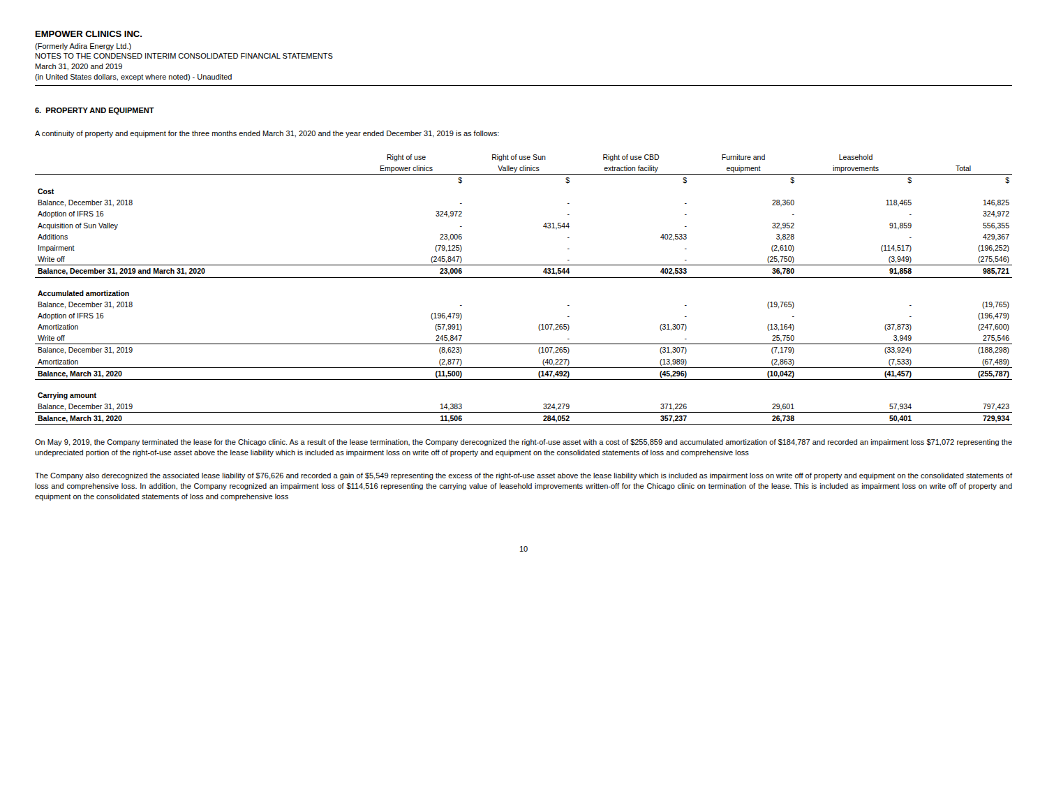EMPOWER CLINICS INC.
(Formerly Adira Energy Ltd.)
NOTES TO THE CONDENSED INTERIM CONSOLIDATED FINANCIAL STATEMENTS
March 31, 2020 and 2019
(in United States dollars, except where noted) - Unaudited
6. PROPERTY AND EQUIPMENT
A continuity of property and equipment for the three months ended March 31, 2020 and the year ended December 31, 2019 is as follows:
| | Right of use | Right of use Sun | Right of use CBD | Furniture and | Leasehold | |
| --- | --- | --- | --- | --- | --- | --- |
| | Empower clinics | Valley clinics | extraction facility | equipment | improvements | Total |
| | $ | $ | $ | $ | $ | $ |
| Cost | | | | | | |
| Balance, December 31, 2018 | - | - | - | 28,360 | 118,465 | 146,825 |
| Adoption of IFRS 16 | 324,972 | - | - | - | - | 324,972 |
| Acquisition of Sun Valley | - | 431,544 | - | 32,952 | 91,859 | 556,355 |
| Additions | 23,006 | - | 402,533 | 3,828 | - | 429,367 |
| Impairment | (79,125) | - | - | (2,610) | (114,517) | (196,252) |
| Write off | (245,847) | - | - | (25,750) | (3,949) | (275,546) |
| Balance, December 31, 2019 and March 31, 2020 | 23,006 | 431,544 | 402,533 | 36,780 | 91,858 | 985,721 |
| Accumulated amortization | | | | | | |
| Balance, December 31, 2018 | - | - | - | (19,765) | - | (19,765) |
| Adoption of IFRS 16 | (196,479) | - | - | - | - | (196,479) |
| Amortization | (57,991) | (107,265) | (31,307) | (13,164) | (37,873) | (247,600) |
| Write off | 245,847 | - | - | 25,750 | 3,949 | 275,546 |
| Balance, December 31, 2019 | (8,623) | (107,265) | (31,307) | (7,179) | (33,924) | (188,298) |
| Amortization | (2,877) | (40,227) | (13,989) | (2,863) | (7,533) | (67,489) |
| Balance, March 31, 2020 | (11,500) | (147,492) | (45,296) | (10,042) | (41,457) | (255,787) |
| Carrying amount | | | | | | |
| Balance, December 31, 2019 | 14,383 | 324,279 | 371,226 | 29,601 | 57,934 | 797,423 |
| Balance, March 31, 2020 | 11,506 | 284,052 | 357,237 | 26,738 | 50,401 | 729,934 |
On May 9, 2019, the Company terminated the lease for the Chicago clinic. As a result of the lease termination, the Company derecognized the right-of-use asset with a cost of $255,859 and accumulated amortization of $184,787 and recorded an impairment loss $71,072 representing the undepreciated portion of the right-of-use asset above the lease liability which is included as impairment loss on write off of property and equipment on the consolidated statements of loss and comprehensive loss
The Company also derecognized the associated lease liability of $76,626 and recorded a gain of $5,549 representing the excess of the right-of-use asset above the lease liability which is included as impairment loss on write off of property and equipment on the consolidated statements of loss and comprehensive loss. In addition, the Company recognized an impairment loss of $114,516 representing the carrying value of leasehold improvements written-off for the Chicago clinic on termination of the lease. This is included as impairment loss on write off of property and equipment on the consolidated statements of loss and comprehensive loss
10